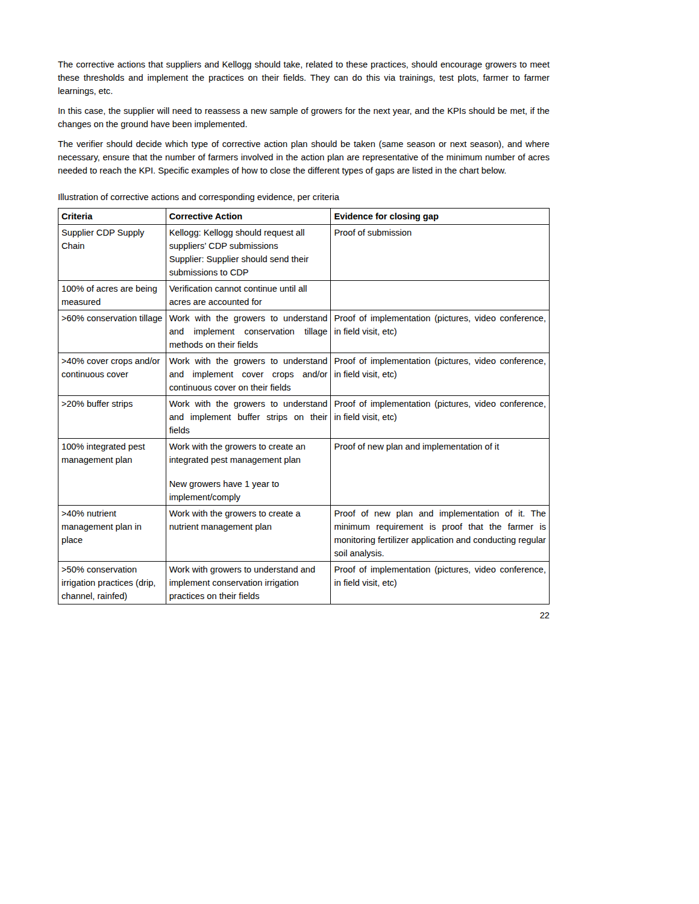The corrective actions that suppliers and Kellogg should take, related to these practices, should encourage growers to meet these thresholds and implement the practices on their fields. They can do this via trainings, test plots, farmer to farmer learnings, etc.
In this case, the supplier will need to reassess a new sample of growers for the next year, and the KPIs should be met, if the changes on the ground have been implemented.
The verifier should decide which type of corrective action plan should be taken (same season or next season), and where necessary, ensure that the number of farmers involved in the action plan are representative of the minimum number of acres needed to reach the KPI. Specific examples of how to close the different types of gaps are listed in the chart below.
Illustration of corrective actions and corresponding evidence, per criteria
| Criteria | Corrective Action | Evidence for closing gap |
| --- | --- | --- |
| Supplier CDP Supply Chain | Kellogg: Kellogg should request all suppliers’ CDP submissions Supplier: Supplier should send their submissions to CDP | Proof of submission |
| 100% of acres are being measured | Verification cannot continue until all acres are accounted for | |
| >60% conservation tillage | Work with the growers to understand and implement conservation tillage methods on their fields | Proof of implementation (pictures, video conference, in field visit, etc) |
| >40% cover crops and/or continuous cover | Work with the growers to understand and implement cover crops and/or continuous cover on their fields | Proof of implementation (pictures, video conference, in field visit, etc) |
| >20% buffer strips | Work with the growers to understand and implement buffer strips on their fields | Proof of implementation (pictures, video conference, in field visit, etc) |
| 100% integrated pest management plan | Work with the growers to create an integrated pest management plan New growers have 1 year to implement/comply | Proof of new plan and implementation of it |
| >40% nutrient management plan in place | Work with the growers to create a nutrient management plan | Proof of new plan and implementation of it. The minimum requirement is proof that the farmer is monitoring fertilizer application and conducting regular soil analysis. |
| >50% conservation irrigation practices (drip, channel, rainfed) | Work with growers to understand and implement conservation irrigation practices on their fields | Proof of implementation (pictures, video conference, in field visit, etc) |
22